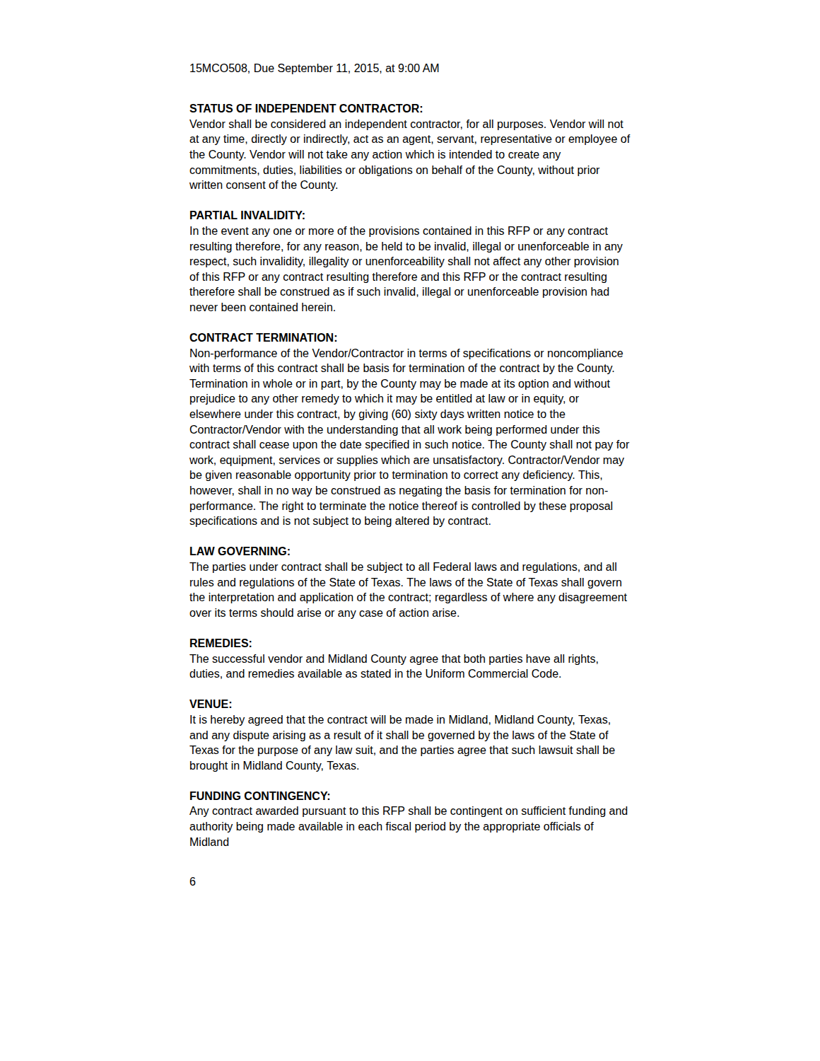15MCO508, Due September 11, 2015, at 9:00 AM
Status of Independent Contractor:
Vendor shall be considered an independent contractor, for all purposes. Vendor will not at any time, directly or indirectly, act as an agent, servant, representative or employee of the County. Vendor will not take any action which is intended to create any commitments, duties, liabilities or obligations on behalf of the County, without prior written consent of the County.
Partial Invalidity:
In the event any one or more of the provisions contained in this RFP or any contract resulting therefore, for any reason, be held to be invalid, illegal or unenforceable in any respect, such invalidity, illegality or unenforceability shall not affect any other provision of this RFP or any contract resulting therefore and this RFP or the contract resulting therefore shall be construed as if such invalid, illegal or unenforceable provision had never been contained herein.
Contract Termination:
Non-performance of the Vendor/Contractor in terms of specifications or noncompliance with terms of this contract shall be basis for termination of the contract by the County. Termination in whole or in part, by the County may be made at its option and without prejudice to any other remedy to which it may be entitled at law or in equity, or elsewhere under this contract, by giving (60) sixty days written notice to the Contractor/Vendor with the understanding that all work being performed under this contract shall cease upon the date specified in such notice. The County shall not pay for work, equipment, services or supplies which are unsatisfactory. Contractor/Vendor may be given reasonable opportunity prior to termination to correct any deficiency. This, however, shall in no way be construed as negating the basis for termination for non-performance. The right to terminate the notice thereof is controlled by these proposal specifications and is not subject to being altered by contract.
Law Governing:
The parties under contract shall be subject to all Federal laws and regulations, and all rules and regulations of the State of Texas. The laws of the State of Texas shall govern the interpretation and application of the contract; regardless of where any disagreement over its terms should arise or any case of action arise.
Remedies:
The successful vendor and Midland County agree that both parties have all rights, duties, and remedies available as stated in the Uniform Commercial Code.
Venue:
It is hereby agreed that the contract will be made in Midland, Midland County, Texas, and any dispute arising as a result of it shall be governed by the laws of the State of Texas for the purpose of any law suit, and the parties agree that such lawsuit shall be brought in Midland County, Texas.
Funding Contingency:
Any contract awarded pursuant to this RFP shall be contingent on sufficient funding and authority being made available in each fiscal period by the appropriate officials of Midland
6